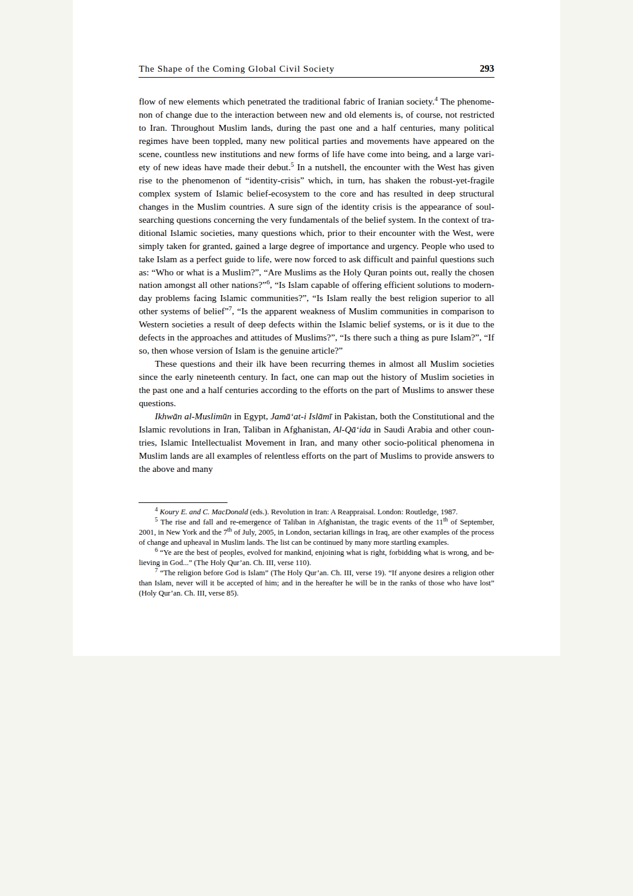The Shape of the Coming Global Civil Society 293
flow of new elements which penetrated the traditional fabric of Iranian society.4 The phenomenon of change due to the interaction between new and old elements is, of course, not restricted to Iran. Throughout Muslim lands, during the past one and a half centuries, many political regimes have been toppled, many new political parties and movements have appeared on the scene, countless new institutions and new forms of life have come into being, and a large variety of new ideas have made their debut.5 In a nutshell, the encounter with the West has given rise to the phenomenon of “identity-crisis” which, in turn, has shaken the robust-yet-fragile complex system of Islamic belief-ecosystem to the core and has resulted in deep structural changes in the Muslim countries. A sure sign of the identity crisis is the appearance of soul-searching questions concerning the very fundamentals of the belief system. In the context of traditional Islamic societies, many questions which, prior to their encounter with the West, were simply taken for granted, gained a large degree of importance and urgency. People who used to take Islam as a perfect guide to life, were now forced to ask difficult and painful questions such as: “Who or what is a Muslim?”, “Are Muslims as the Holy Quran points out, really the chosen nation amongst all other nations?”6, “Is Islam capable of offering efficient solutions to modern-day problems facing Islamic communities?”, “Is Islam really the best religion superior to all other systems of belief”7, “Is the apparent weakness of Muslim communities in comparison to Western societies a result of deep defects within the Islamic belief systems, or is it due to the defects in the approaches and attitudes of Muslims?”, “Is there such a thing as pure Islam?”, “If so, then whose version of Islam is the genuine article?”
These questions and their ilk have been recurring themes in almost all Muslim societies since the early nineteenth century. In fact, one can map out the history of Muslim societies in the past one and a half centuries according to the efforts on the part of Muslims to answer these questions.
Ikhwān al-Muslimūn in Egypt, Jamā‘at-i Islāmī in Pakistan, both the Constitutional and the Islamic revolutions in Iran, Taliban in Afghanistan, Al-Qā‘ida in Saudi Arabia and other countries, Islamic Intellectualist Movement in Iran, and many other socio-political phenomena in Muslim lands are all examples of relentless efforts on the part of Muslims to provide answers to the above and many
4 Koury E. and C. MacDonald (eds.). Revolution in Iran: A Reappraisal. London: Routledge, 1987.
5 The rise and fall and re-emergence of Taliban in Afghanistan, the tragic events of the 11th of September, 2001, in New York and the 7th of July, 2005, in London, sectarian killings in Iraq, are other examples of the process of change and upheaval in Muslim lands. The list can be continued by many more startling examples.
6 “Ye are the best of peoples, evolved for mankind, enjoining what is right, forbidding what is wrong, and believing in God...” (The Holy Qur’an. Ch. III, verse 110).
7 “The religion before God is Islam” (The Holy Qur’an. Ch. III, verse 19). “If anyone desires a religion other than Islam, never will it be accepted of him; and in the hereafter he will be in the ranks of those who have lost” (Holy Qur’an. Ch. III, verse 85).